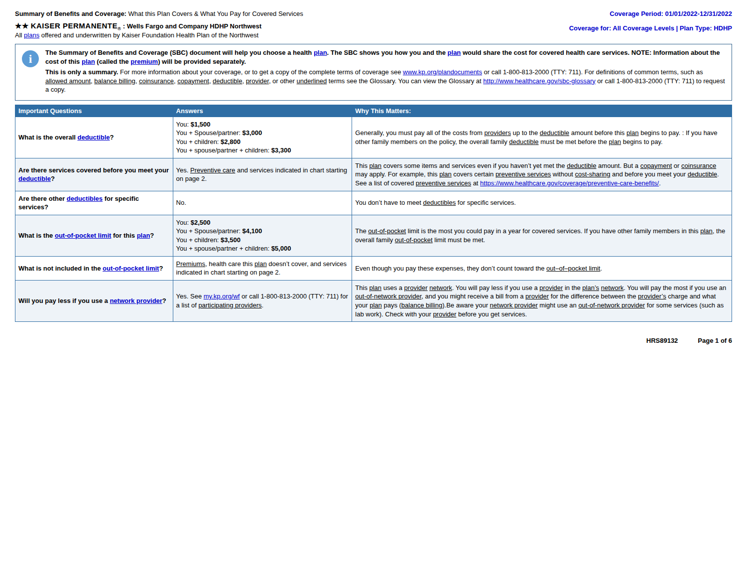Summary of Benefits and Coverage: What this Plan Covers & What You Pay for Covered Services
★★ KAISER PERMANENTE® : Wells Fargo and Company HDHP Northwest
All plans offered and underwritten by Kaiser Foundation Health Plan of the Northwest
Coverage Period: 01/01/2022-12/31/2022
Coverage for: All Coverage Levels | Plan Type: HDHP
i
The Summary of Benefits and Coverage (SBC) document will help you choose a health plan. The SBC shows you how you and the plan would share the cost for covered health care services. NOTE: Information about the cost of this plan (called the premium) will be provided separately.
This is only a summary. For more information about your coverage, or to get a copy of the complete terms of coverage see www.kp.org/plandocuments or call 1-800-813-2000 (TTY: 711). For definitions of common terms, such as allowed amount, balance billing, coinsurance, copayment, deductible, provider, or other underlined terms see the Glossary. You can view the Glossary at http://www.healthcare.gov/sbc-glossary or call 1-800-813-2000 (TTY: 711) to request a copy.
| Important Questions | Answers | Why This Matters: |
| --- | --- | --- |
| What is the overall deductible ? | You: $1,500 You + Spouse/partner: $3,000 You + children: $2,800 You + spouse/partner + children: $3,300 | Generally, you must pay all of the costs from providers up to the deductible amount before this plan begins to pay. : If you have other family members on the policy, the overall family deductible must be met before the plan begins to pay. |
| Are there services covered before you meet your deductible ? | Yes. Preventive care and services indicated in chart starting on page 2. | This plan covers some items and services even if you haven’t yet met the deductible amount. But a copayment or coinsurance may apply. For example, this plan covers certain preventive services without cost-sharing and before you meet your deductible . See a list of covered preventive services at https://www.healthcare.gov/coverage/preventive-care-benefits/ . |
| Are there other deductibles for specific services? | No. | You don’t have to meet deductibles for specific services. |
| What is the out-of-pocket limit for this plan ? | You: $2,500 You + Spouse/partner: $4,100 You + children: $3,500 You + spouse/partner + children: $5,000 | The out-of-pocket limit is the most you could pay in a year for covered services. If you have other family members in this plan , the overall family out-of-pocket limit must be met. |
| What is not included in the out-of-pocket limit ? | Premiums , health care this plan doesn’t cover, and services indicated in chart starting on page 2. | Even though you pay these expenses, they don’t count toward the out–of–pocket limit . |
| Will you pay less if you use a network provider ? | Yes. See my.kp.org/wf or call 1-800-813-2000 (TTY: 711) for a list of participating providers . | This plan uses a provider network . You will pay less if you use a provider in the plan’s network . You will pay the most if you use an out-of-network provider , and you might receive a bill from a provider for the difference between the provider’s charge and what your plan pays ( balance billing ).Be aware your network provider might use an out-of-network provider for some services (such as lab work). Check with your provider before you get services. |
HRS89132 Page 1 of 6